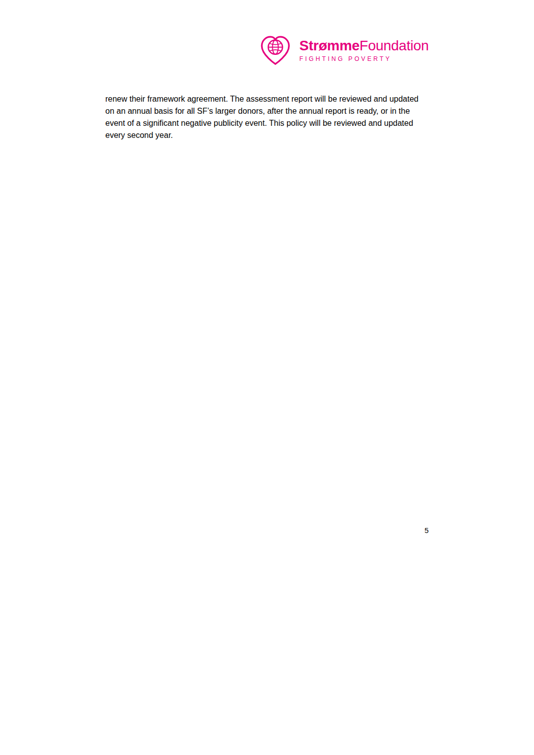Strømme Foundation
FIGHTING POVERTY
renew their framework agreement. The assessment report will be reviewed and updated on an annual basis for all SF’s larger donors, after the annual report is ready, or in the event of a significant negative publicity event. This policy will be reviewed and updated every second year.
5